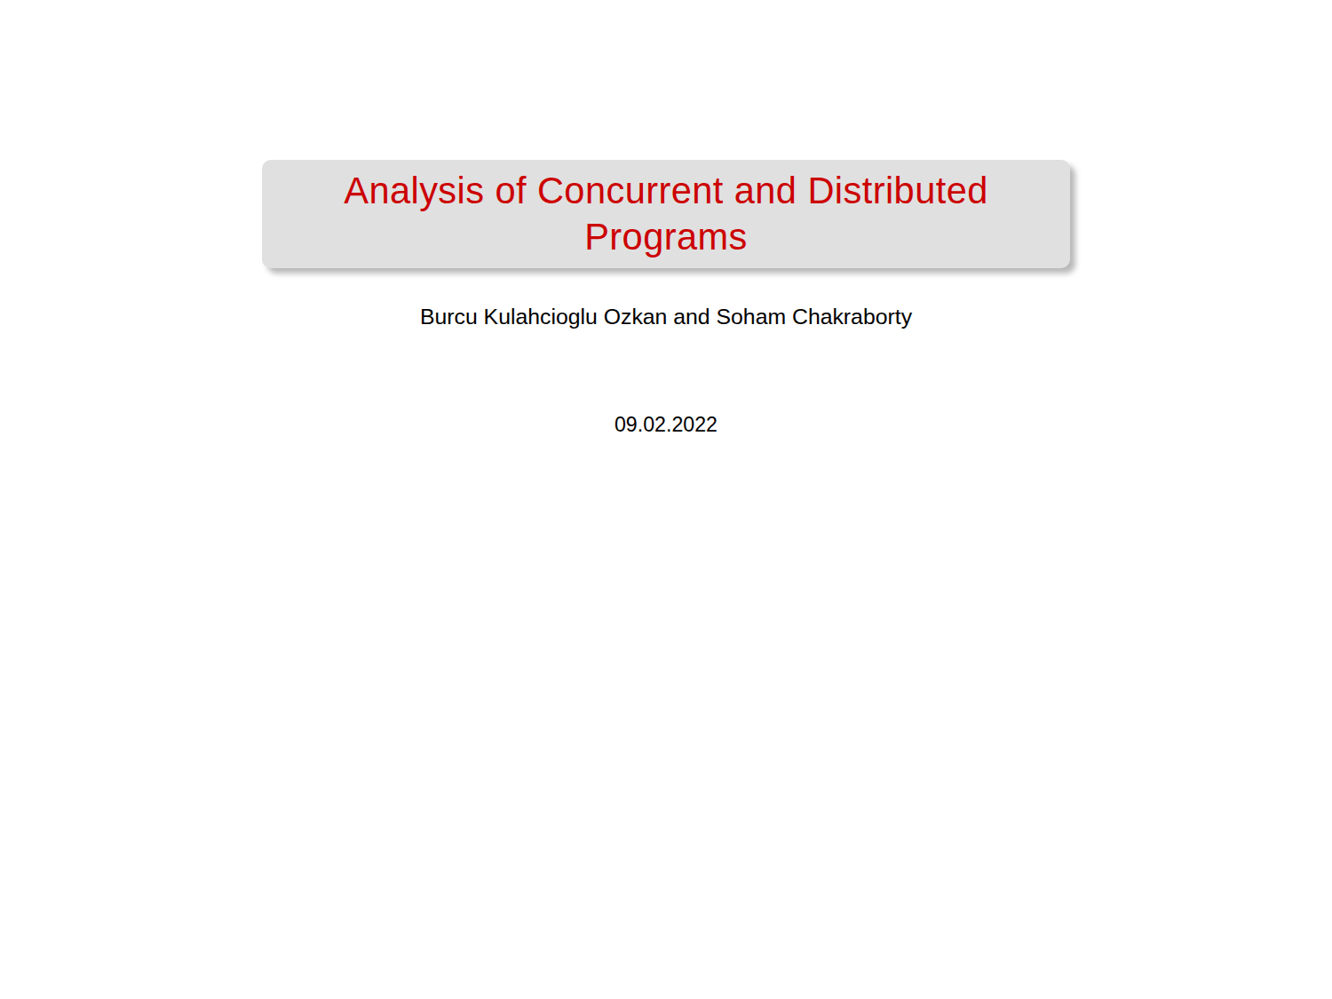Analysis of Concurrent and Distributed Programs
Burcu Kulahcioglu Ozkan and Soham Chakraborty
09.02.2022